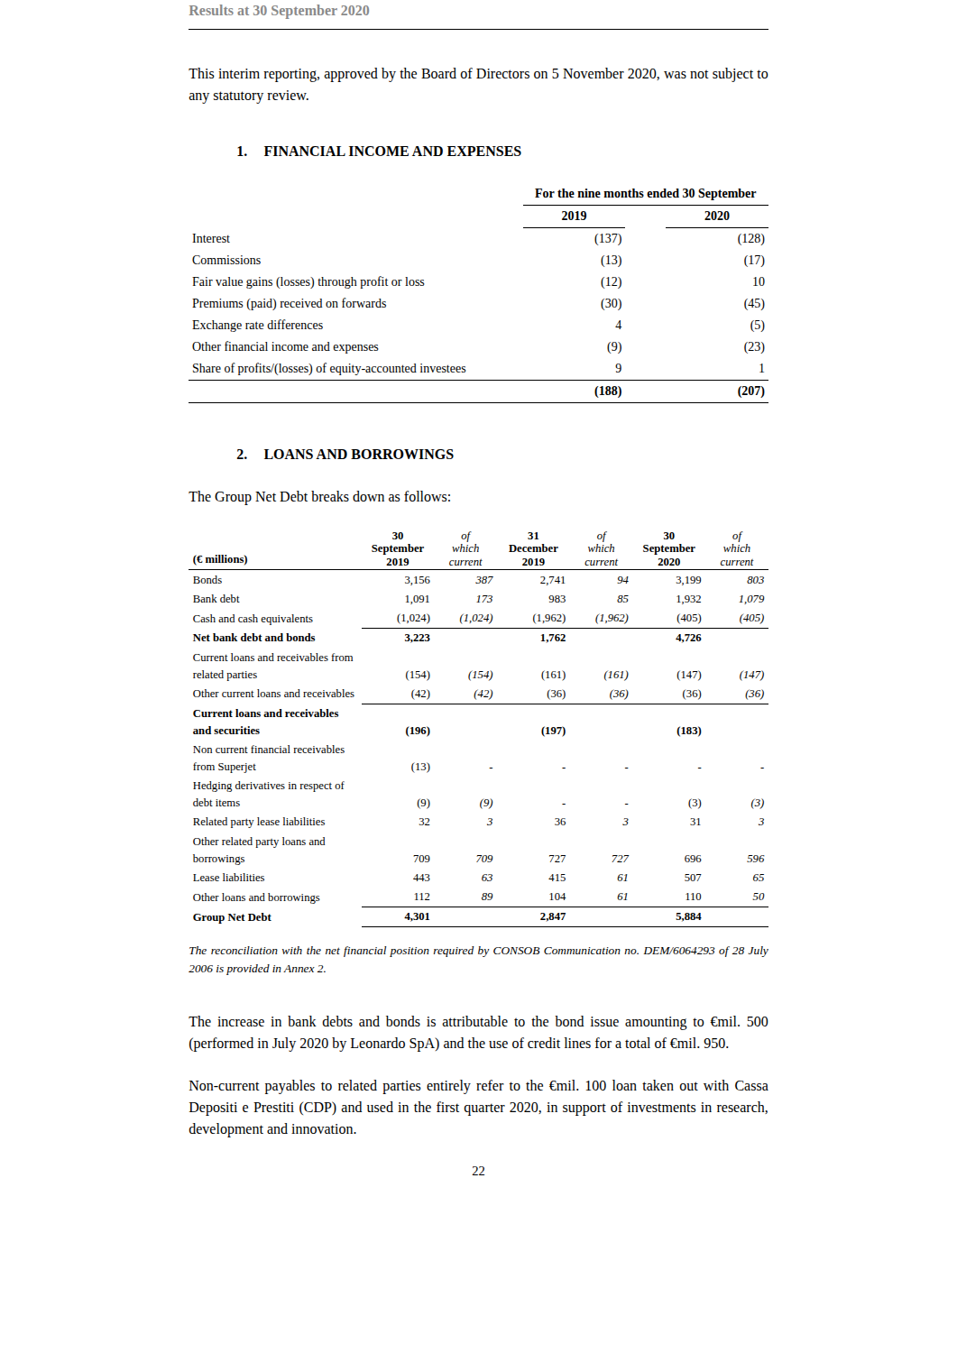Results at 30 September 2020
This interim reporting, approved by the Board of Directors on 5 November 2020, was not subject to any statutory review.
1. FINANCIAL INCOME AND EXPENSES
| | | For the nine months ended 30 September |
| --- | --- | --- |
| | | 2019 | | 2020 |
| Interest | | (137) | | (128) |
| Commissions | | (13) | | (17) |
| Fair value gains (losses) through profit or loss | | (12) | | 10 |
| Premiums (paid) received on forwards | | (30) | | (45) |
| Exchange rate differences | | 4 | | (5) |
| Other financial income and expenses | | (9) | | (23) |
| Share of profits/(losses) of equity-accounted investees | | 9 | | 1 |
| | | (188) | | (207) |
2. LOANS AND BORROWINGS
The Group Net Debt breaks down as follows:
| (€ millions) | 30 September 2019 | of which current | 31 December 2019 | of which current | 30 September 2020 | of which current |
| --- | --- | --- | --- | --- | --- | --- |
| Bonds | 3,156 | 387 | 2,741 | 94 | 3,199 | 803 |
| Bank debt | 1,091 | 173 | 983 | 85 | 1,932 | 1,079 |
| Cash and cash equivalents | (1,024) | (1,024) | (1,962) | (1,962) | (405) | (405) |
| Net bank debt and bonds | 3,223 | | 1,762 | | 4,726 | |
| Current loans and receivables from related parties | (154) | (154) | (161) | (161) | (147) | (147) |
| Other current loans and receivables | (42) | (42) | (36) | (36) | (36) | (36) |
| Current loans and receivables and securities | (196) | | (197) | | (183) | |
| Non current financial receivables from Superjet | (13) | - | - | - | - | - |
| Hedging derivatives in respect of debt items | (9) | (9) | - | - | (3) | (3) |
| Related party lease liabilities | 32 | 3 | 36 | 3 | 31 | 3 |
| Other related party loans and borrowings | 709 | 709 | 727 | 727 | 696 | 596 |
| Lease liabilities | 443 | 63 | 415 | 61 | 507 | 65 |
| Other loans and borrowings | 112 | 89 | 104 | 61 | 110 | 50 |
| Group Net Debt | 4,301 | | 2,847 | | 5,884 | |
The reconciliation with the net financial position required by CONSOB Communication no. DEM/6064293 of 28 July 2006 is provided in Annex 2.
The increase in bank debts and bonds is attributable to the bond issue amounting to €mil. 500 (performed in July 2020 by Leonardo SpA) and the use of credit lines for a total of €mil. 950.
Non-current payables to related parties entirely refer to the €mil. 100 loan taken out with Cassa Depositi e Prestiti (CDP) and used in the first quarter 2020, in support of investments in research, development and innovation.
22